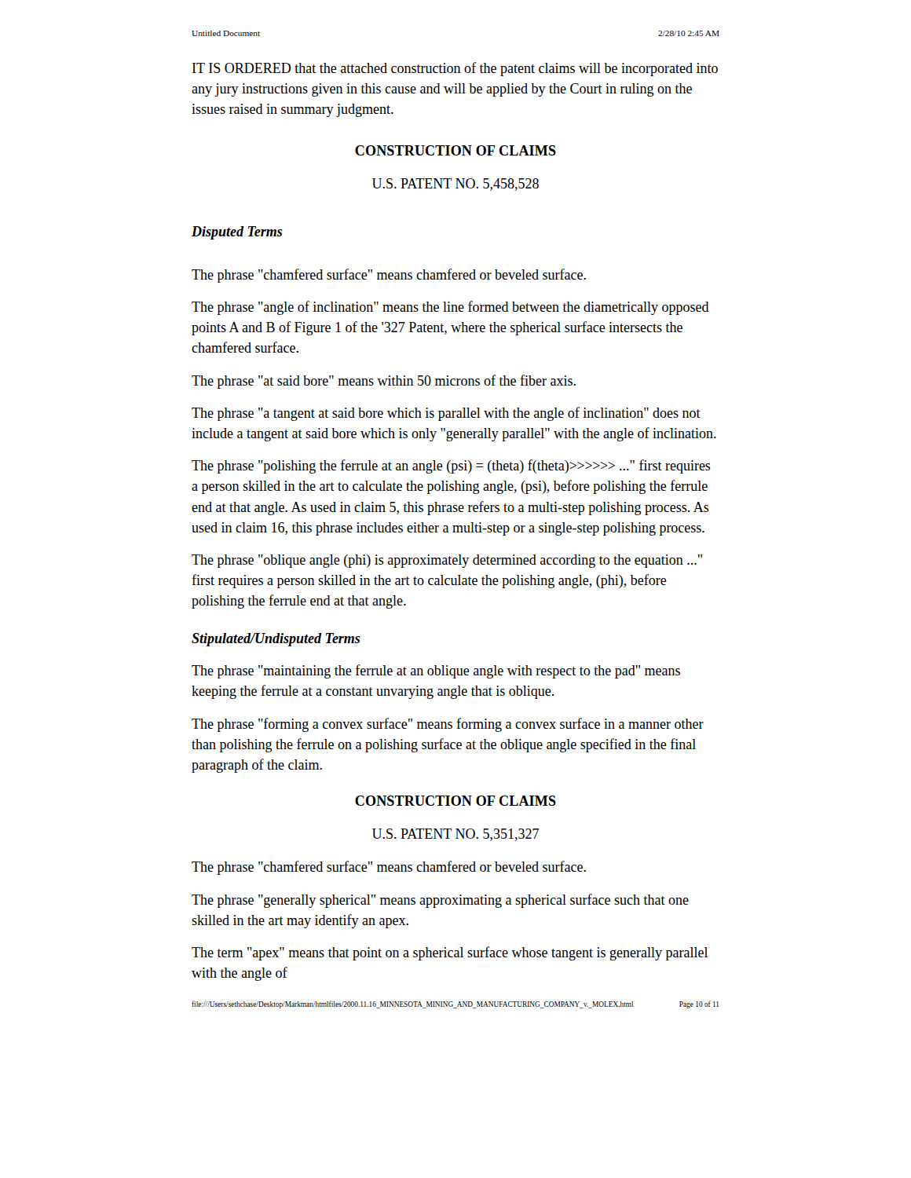Untitled Document 2/28/10 2:45 AM
IT IS ORDERED that the attached construction of the patent claims will be incorporated into any jury instructions given in this cause and will be applied by the Court in ruling on the issues raised in summary judgment.
CONSTRUCTION OF CLAIMS
U.S. PATENT NO. 5,458,528
Disputed Terms
The phrase "chamfered surface" means chamfered or beveled surface.
The phrase "angle of inclination" means the line formed between the diametrically opposed points A and B of Figure 1 of the '327 Patent, where the spherical surface intersects the chamfered surface.
The phrase "at said bore" means within 50 microns of the fiber axis.
The phrase "a tangent at said bore which is parallel with the angle of inclination" does not include a tangent at said bore which is only "generally parallel" with the angle of inclination.
The phrase "polishing the ferrule at an angle (psi) = (theta) f(theta)>>>>>> ..." first requires a person skilled in the art to calculate the polishing angle, (psi), before polishing the ferrule end at that angle. As used in claim 5, this phrase refers to a multi-step polishing process. As used in claim 16, this phrase includes either a multi-step or a single-step polishing process.
The phrase "oblique angle (phi) is approximately determined according to the equation ..." first requires a person skilled in the art to calculate the polishing angle, (phi), before polishing the ferrule end at that angle.
Stipulated/Undisputed Terms
The phrase "maintaining the ferrule at an oblique angle with respect to the pad" means keeping the ferrule at a constant unvarying angle that is oblique.
The phrase "forming a convex surface" means forming a convex surface in a manner other than polishing the ferrule on a polishing surface at the oblique angle specified in the final paragraph of the claim.
CONSTRUCTION OF CLAIMS
U.S. PATENT NO. 5,351,327
The phrase "chamfered surface" means chamfered or beveled surface.
The phrase "generally spherical" means approximating a spherical surface such that one skilled in the art may identify an apex.
The term "apex" means that point on a spherical surface whose tangent is generally parallel with the angle of
file:///Users/sethchase/Desktop/Markman/htmlfiles/2000.11.16_MINNESOTA_MINING_AND_MANUFACTURING_COMPANY_v._MOLEX.html Page 10 of 11